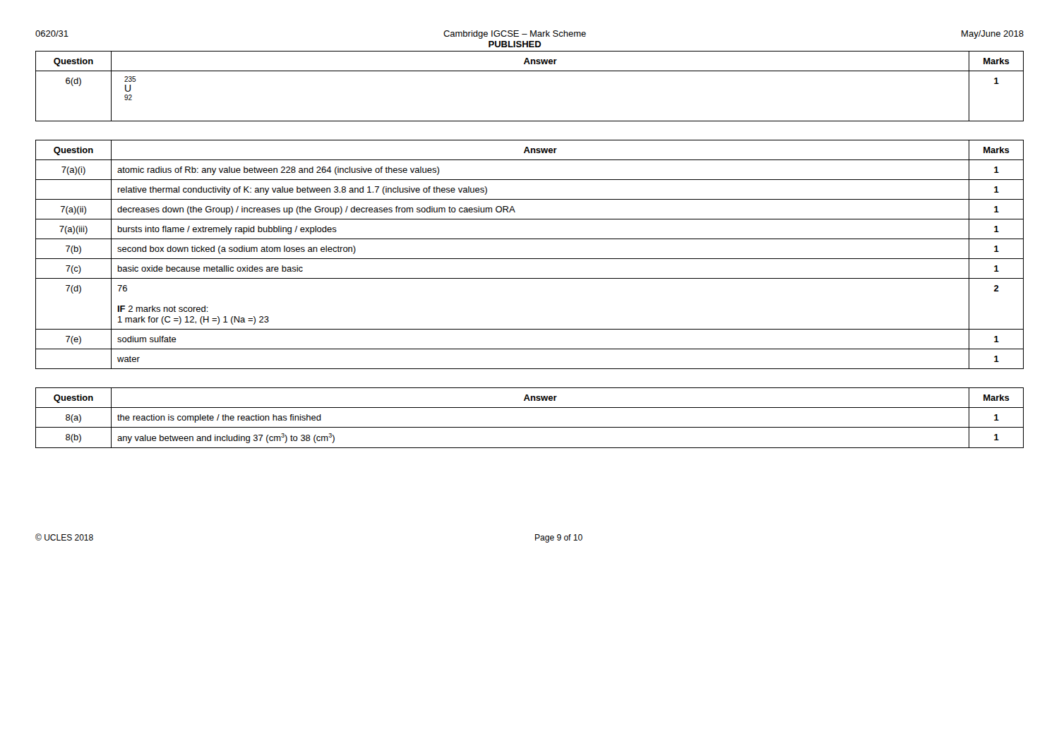0620/31
Cambridge IGCSE – Mark Scheme PUBLISHED
May/June 2018
| Question | Answer | Marks |
| --- | --- | --- |
| 6(d) | 235 U 92 | 1 |
| Question | Answer | Marks |
| --- | --- | --- |
| 7(a)(i) | atomic radius of Rb: any value between 228 and 264 (inclusive of these values) | 1 |
| | relative thermal conductivity of K: any value between 3.8 and 1.7 (inclusive of these values) | 1 |
| 7(a)(ii) | decreases down (the Group) / increases up (the Group) / decreases from sodium to caesium ORA | 1 |
| 7(a)(iii) | bursts into flame / extremely rapid bubbling / explodes | 1 |
| 7(b) | second box down ticked (a sodium atom loses an electron) | 1 |
| 7(c) | basic oxide because metallic oxides are basic | 1 |
| 7(d) | 76 IF 2 marks not scored: 1 mark for (C =) 12, (H =) 1 (Na =) 23 | 2 |
| 7(e) | sodium sulfate | 1 |
| | water | 1 |
| Question | Answer | Marks |
| --- | --- | --- |
| 8(a) | the reaction is complete / the reaction has finished | 1 |
| 8(b) | any value between and including 37 (cm 3 ) to 38 (cm 3 ) | 1 |
© UCLES 2018
Page 9 of 10